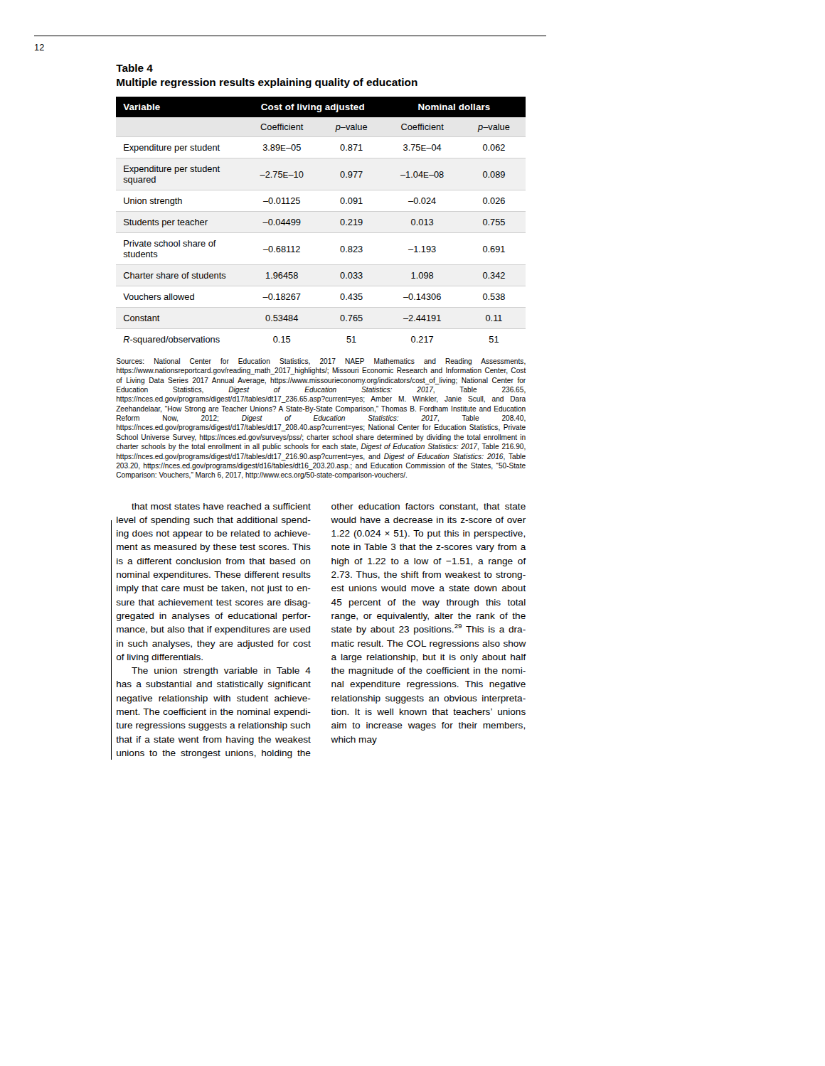12
Table 4 Multiple regression results explaining quality of education
| Variable | Cost of living adjusted | Nominal dollars |
| --- | --- | --- |
| | Coefficient | p –value | Coefficient | p –value |
| Expenditure per student | 3.89 E –05 | 0.871 | 3.75 E –04 | 0.062 |
| Expenditure per student squared | –2.75 E –10 | 0.977 | –1.04 E –08 | 0.089 |
| Union strength | –0.01125 | 0.091 | –0.024 | 0.026 |
| Students per teacher | –0.04499 | 0.219 | 0.013 | 0.755 |
| Private school share of students | –0.68112 | 0.823 | –1.193 | 0.691 |
| Charter share of students | 1.96458 | 0.033 | 1.098 | 0.342 |
| Vouchers allowed | –0.18267 | 0.435 | –0.14306 | 0.538 |
| Constant | 0.53484 | 0.765 | –2.44191 | 0.11 |
| R -squared/observations | 0.15 | 51 | 0.217 | 51 |
Sources: National Center for Education Statistics, 2017 NAEP Mathematics and Reading Assessments, https://www.nationsreportcard.gov/reading_math_2017_highlights/; Missouri Economic Research and Information Center, Cost of Living Data Series 2017 Annual Average, https://www.missourieconomy.org/indicators/cost_of_living; National Center for Education Statistics, Digest of Education Statistics: 2017, Table 236.65, https://nces.ed.gov/programs/digest/d17/tables/dt17_236.65.asp?current=yes; Amber M. Winkler, Janie Scull, and Dara Zeehandelaar, “How Strong are Teacher Unions? A State-By-State Comparison,” Thomas B. Fordham Institute and Education Reform Now, 2012; Digest of Education Statistics: 2017, Table 208.40, https://nces.ed.gov/programs/digest/d17/tables/dt17_208.40.asp?current=yes; National Center for Education Statistics, Private School Universe Survey, https://nces.ed.gov/surveys/pss/; charter school share determined by dividing the total enrollment in charter schools by the total enrollment in all public schools for each state, Digest of Education Statistics: 2017, Table 216.90, https://nces.ed.gov/programs/digest/d17/tables/dt17_216.90.asp?current=yes, and Digest of Education Statistics: 2016, Table 203.20, https://nces.ed.gov/programs/digest/d16/tables/dt16_203.20.asp.; and Education Commission of the States, “50-State Comparison: Vouchers,” March 6, 2017, http://www.ecs.org/50-state-comparison-vouchers/.
that most states have reached a sufficient level of spending such that additional spending does not appear to be related to achievement as measured by these test scores. This is a different conclusion from that based on nominal expenditures. These different results imply that care must be taken, not just to ensure that achievement test scores are disaggregated in analyses of educational performance, but also that if expenditures are used in such analyses, they are adjusted for cost of living differentials.
The union strength variable in Table 4 has a substantial and statistically significant negative relationship with student achievement. The coefficient in the nominal expenditure regressions suggests a relationship such that if a state went from having the weakest unions to the strongest unions, holding the other education factors constant, that state would have a decrease in its z-score of over 1.22 (0.024 × 51). To put this in perspective, note in Table 3 that the z-scores vary from a high of 1.22 to a low of −1.51, a range of 2.73. Thus, the shift from weakest to strongest unions would move a state down about 45 percent of the way through this total range, or equivalently, alter the rank of the state by about 23 positions.29 This is a dramatic result. The COL regressions also show a large relationship, but it is only about half the magnitude of the coefficient in the nominal expenditure regressions. This negative relationship suggests an obvious interpretation. It is well known that teachers’ unions aim to increase wages for their members, which may